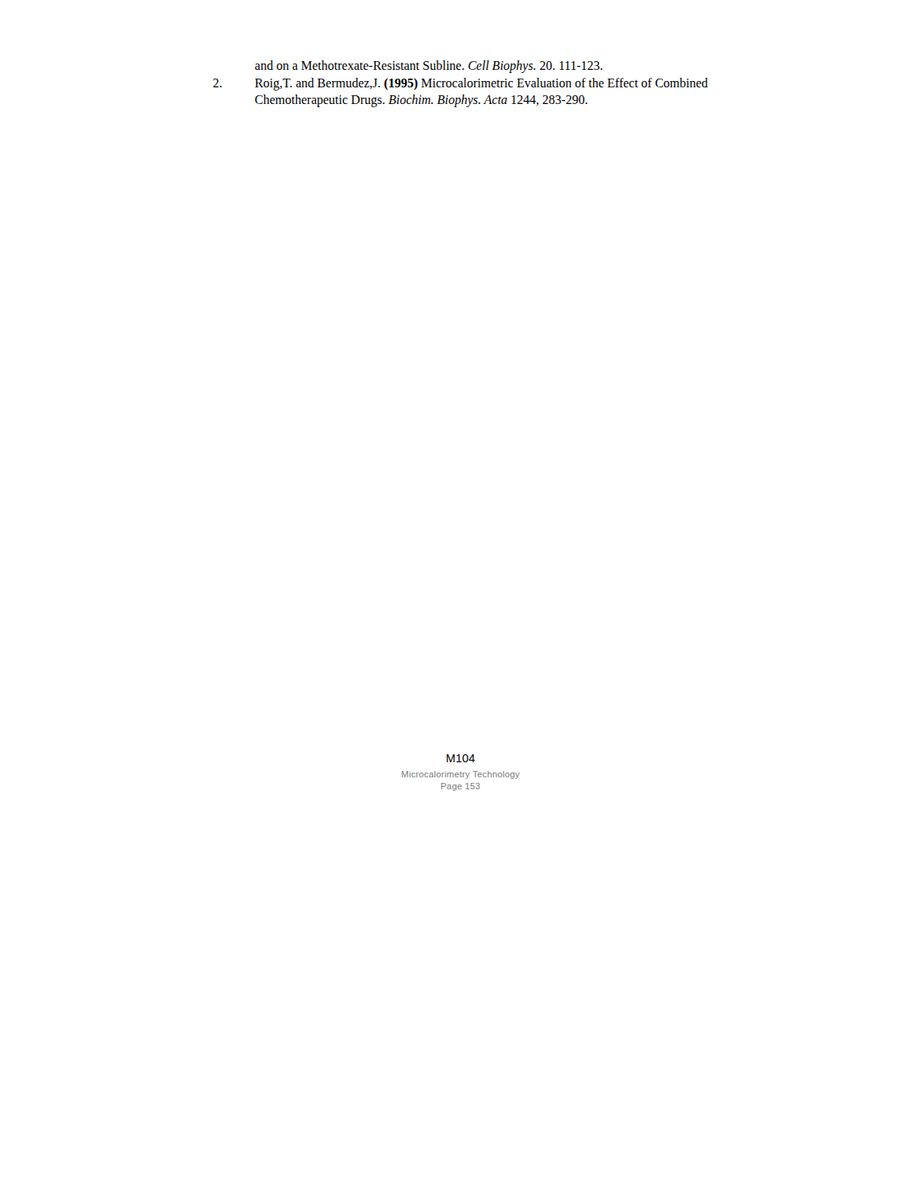and on a Methotrexate-Resistant Subline. Cell Biophys. 20. 111-123.
2. Roig,T. and Bermudez,J. (1995) Microcalorimetric Evaluation of the Effect of Combined Chemotherapeutic Drugs. Biochim. Biophys. Acta 1244, 283-290.
M104
Microcalorimetry Technology
Page 153